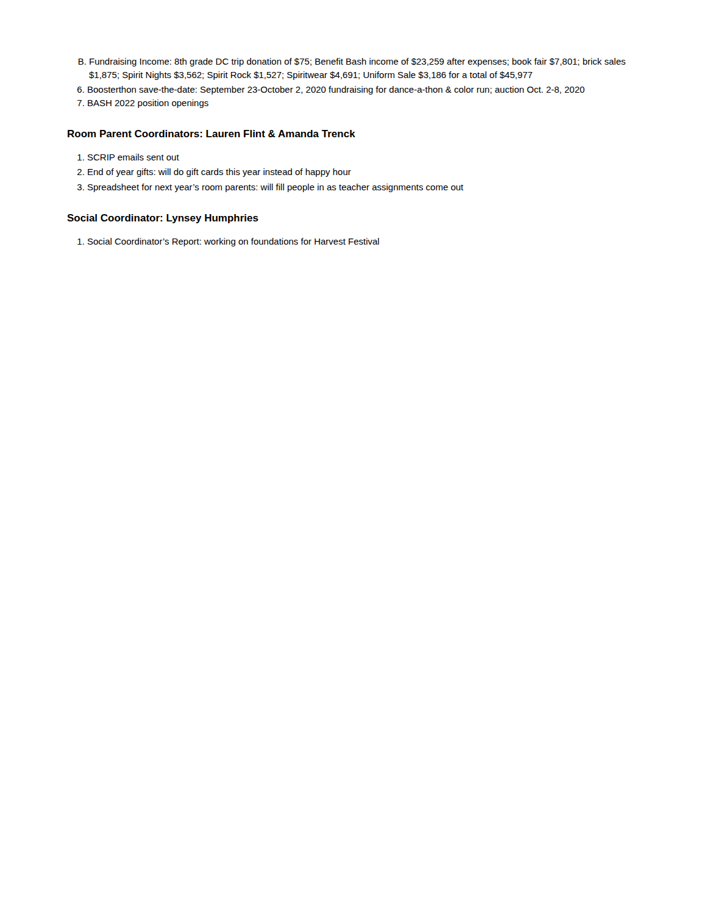Fundraising Income: 8th grade DC trip donation of $75; Benefit Bash income of $23,259 after expenses; book fair $7,801; brick sales $1,875; Spirit Nights $3,562; Spirit Rock $1,527; Spiritwear $4,691; Uniform Sale $3,186 for a total of $45,977
Boosterthon save-the-date: September 23-October 2, 2020 fundraising for dance-a-thon & color run; auction Oct. 2-8, 2020
BASH 2022 position openings
Room Parent Coordinators: Lauren Flint & Amanda Trenck
SCRIP emails sent out
End of year gifts: will do gift cards this year instead of happy hour
Spreadsheet for next year’s room parents: will fill people in as teacher assignments come out
Social Coordinator: Lynsey Humphries
Social Coordinator’s Report: working on foundations for Harvest Festival